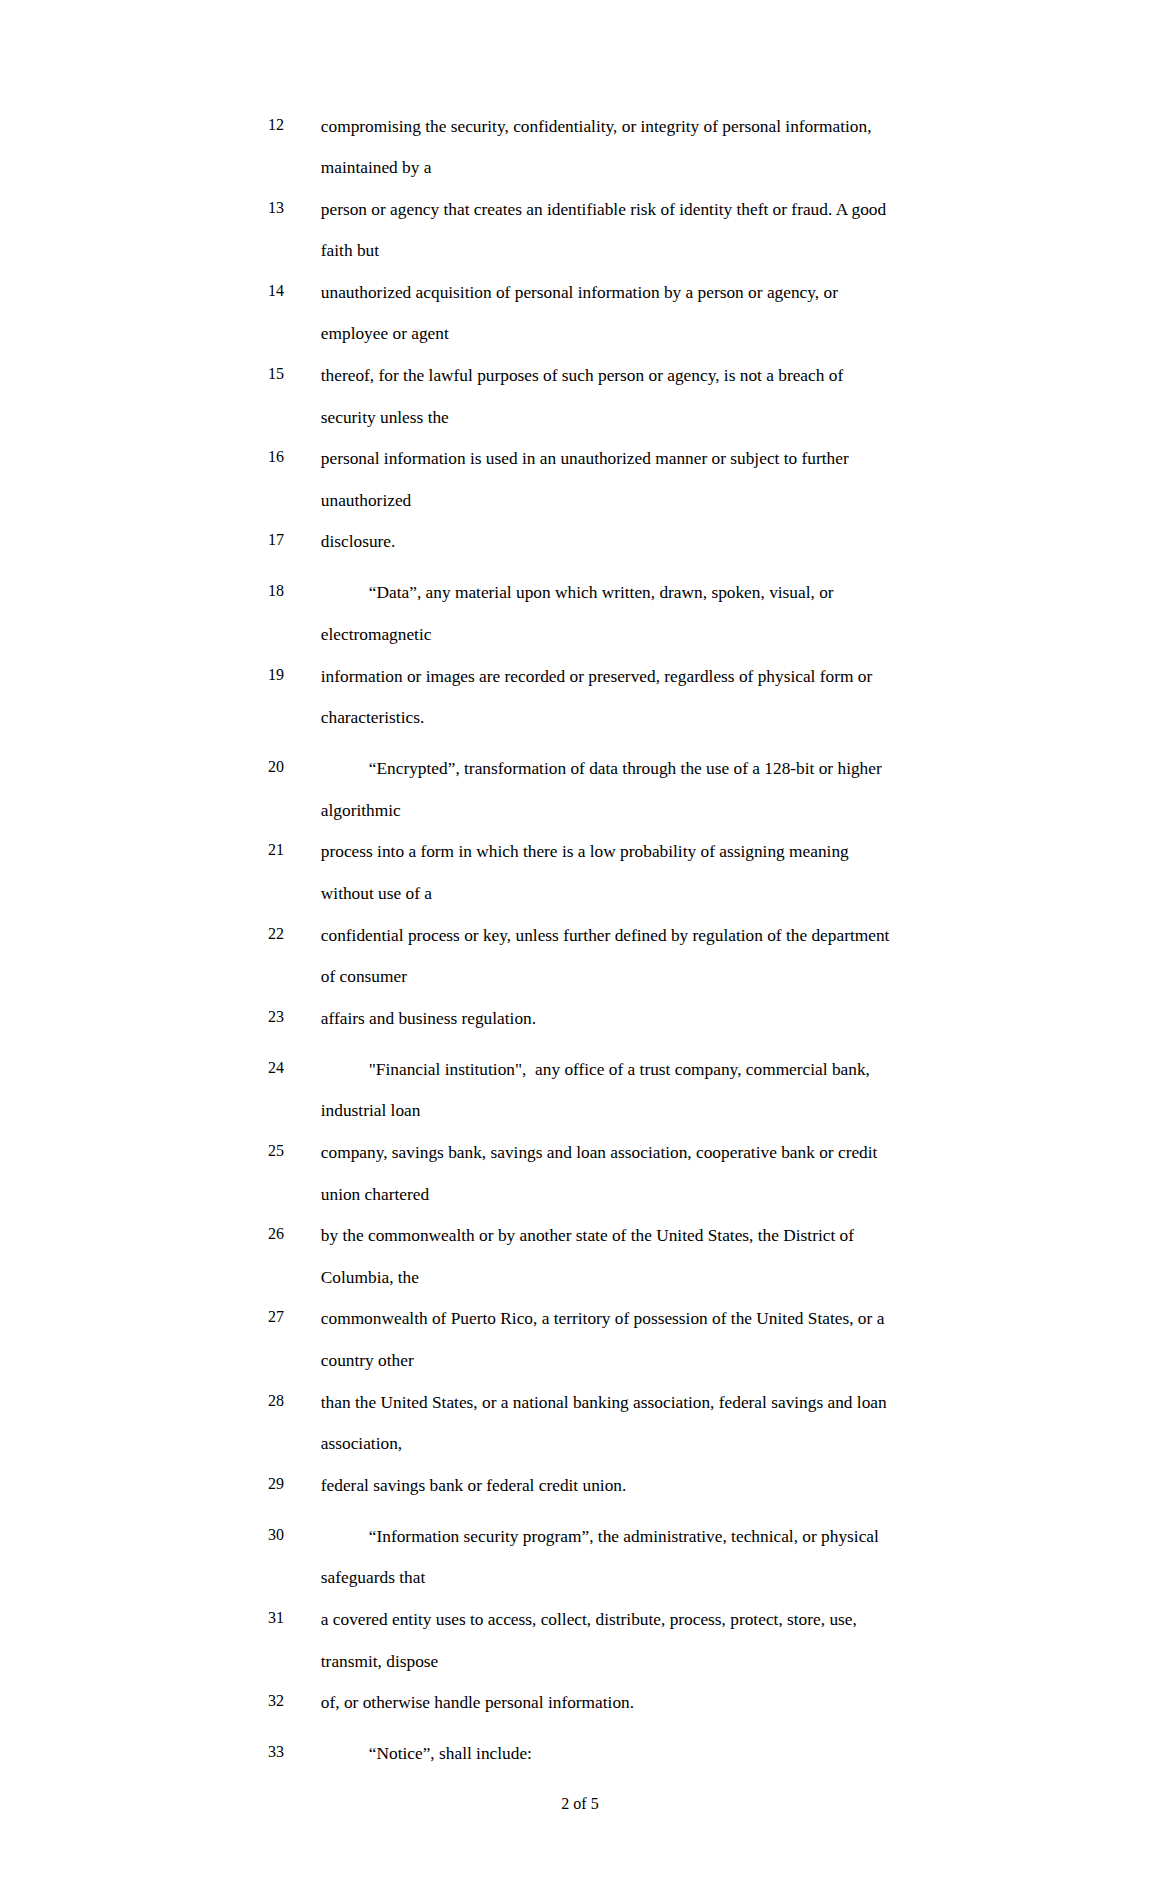12
compromising the security, confidentiality, or integrity of personal information, maintained by a
13
person or agency that creates an identifiable risk of identity theft or fraud. A good faith but
14
unauthorized acquisition of personal information by a person or agency, or employee or agent
15
thereof, for the lawful purposes of such person or agency, is not a breach of security unless the
16
personal information is used in an unauthorized manner or subject to further unauthorized
17
disclosure.
18
“Data”, any material upon which written, drawn, spoken, visual, or electromagnetic
19
information or images are recorded or preserved, regardless of physical form or characteristics.
20
“Encrypted”, transformation of data through the use of a 128-bit or higher algorithmic
21
process into a form in which there is a low probability of assigning meaning without use of a
22
confidential process or key, unless further defined by regulation of the department of consumer
23
affairs and business regulation.
24
"Financial institution", any office of a trust company, commercial bank, industrial loan
25
company, savings bank, savings and loan association, cooperative bank or credit union chartered
26
by the commonwealth or by another state of the United States, the District of Columbia, the
27
commonwealth of Puerto Rico, a territory of possession of the United States, or a country other
28
than the United States, or a national banking association, federal savings and loan association,
29
federal savings bank or federal credit union.
30
“Information security program”, the administrative, technical, or physical safeguards that
31
a covered entity uses to access, collect, distribute, process, protect, store, use, transmit, dispose
32
of, or otherwise handle personal information.
33
“Notice”, shall include:
2 of 5